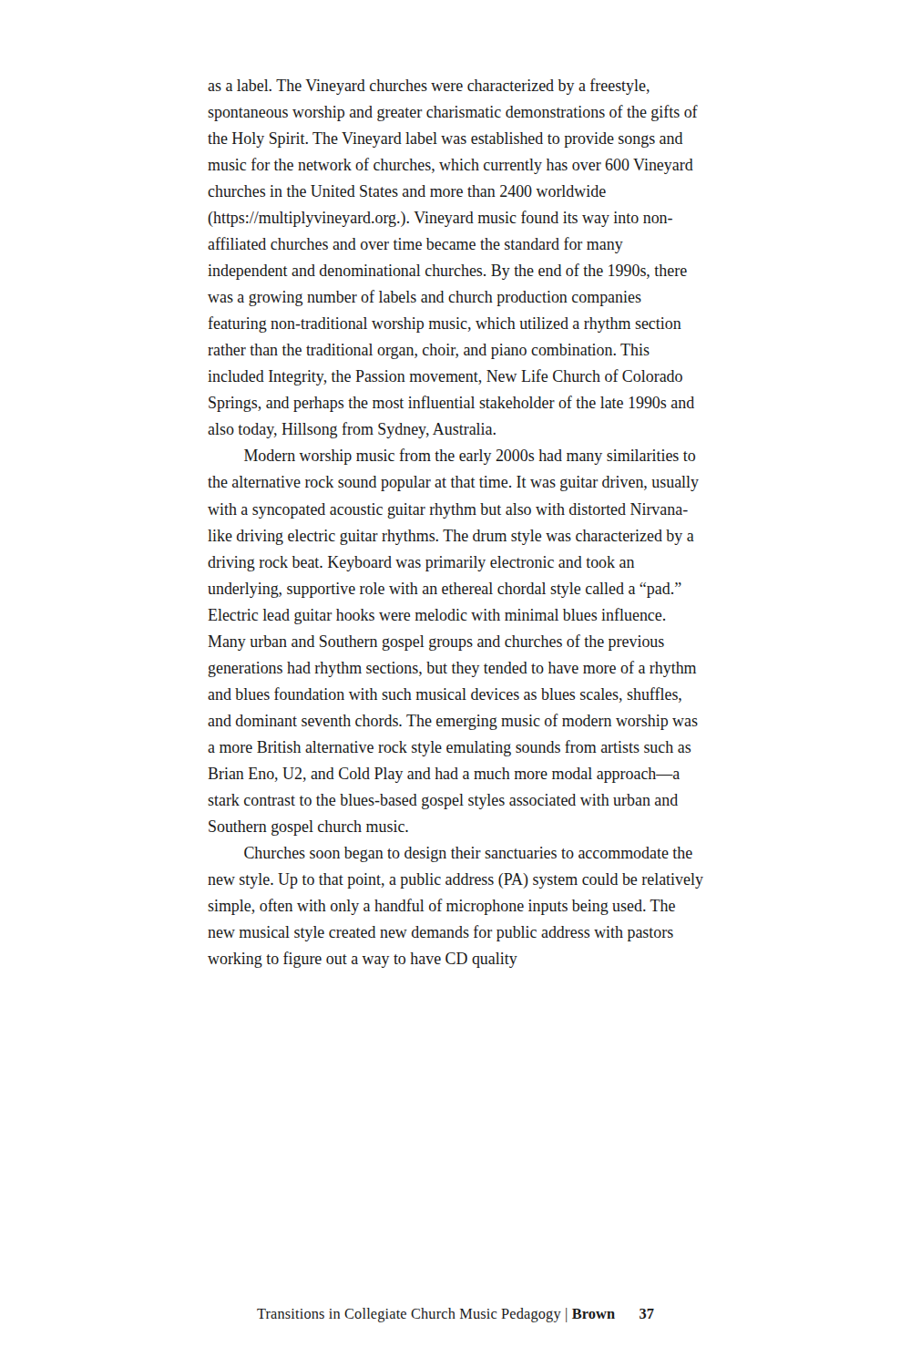as a label. The Vineyard churches were characterized by a freestyle, spontaneous worship and greater charismatic demonstrations of the gifts of the Holy Spirit. The Vineyard label was established to provide songs and music for the network of churches, which currently has over 600 Vineyard churches in the United States and more than 2400 worldwide (https://multiplyvineyard.org.). Vineyard music found its way into non-affiliated churches and over time became the standard for many independent and denominational churches. By the end of the 1990s, there was a growing number of labels and church production companies featuring non-traditional worship music, which utilized a rhythm section rather than the traditional organ, choir, and piano combination. This included Integrity, the Passion movement, New Life Church of Colorado Springs, and perhaps the most influential stakeholder of the late 1990s and also today, Hillsong from Sydney, Australia.
Modern worship music from the early 2000s had many similarities to the alternative rock sound popular at that time. It was guitar driven, usually with a syncopated acoustic guitar rhythm but also with distorted Nirvana-like driving electric guitar rhythms. The drum style was characterized by a driving rock beat. Keyboard was primarily electronic and took an underlying, supportive role with an ethereal chordal style called a “pad.” Electric lead guitar hooks were melodic with minimal blues influence. Many urban and Southern gospel groups and churches of the previous generations had rhythm sections, but they tended to have more of a rhythm and blues foundation with such musical devices as blues scales, shuffles, and dominant seventh chords. The emerging music of modern worship was a more British alternative rock style emulating sounds from artists such as Brian Eno, U2, and Cold Play and had a much more modal approach—a stark contrast to the blues-based gospel styles associated with urban and Southern gospel church music.
Churches soon began to design their sanctuaries to accommodate the new style. Up to that point, a public address (PA) system could be relatively simple, often with only a handful of microphone inputs being used. The new musical style created new demands for public address with pastors working to figure out a way to have CD quality
Transitions in Collegiate Church Music Pedagogy | Brown 37